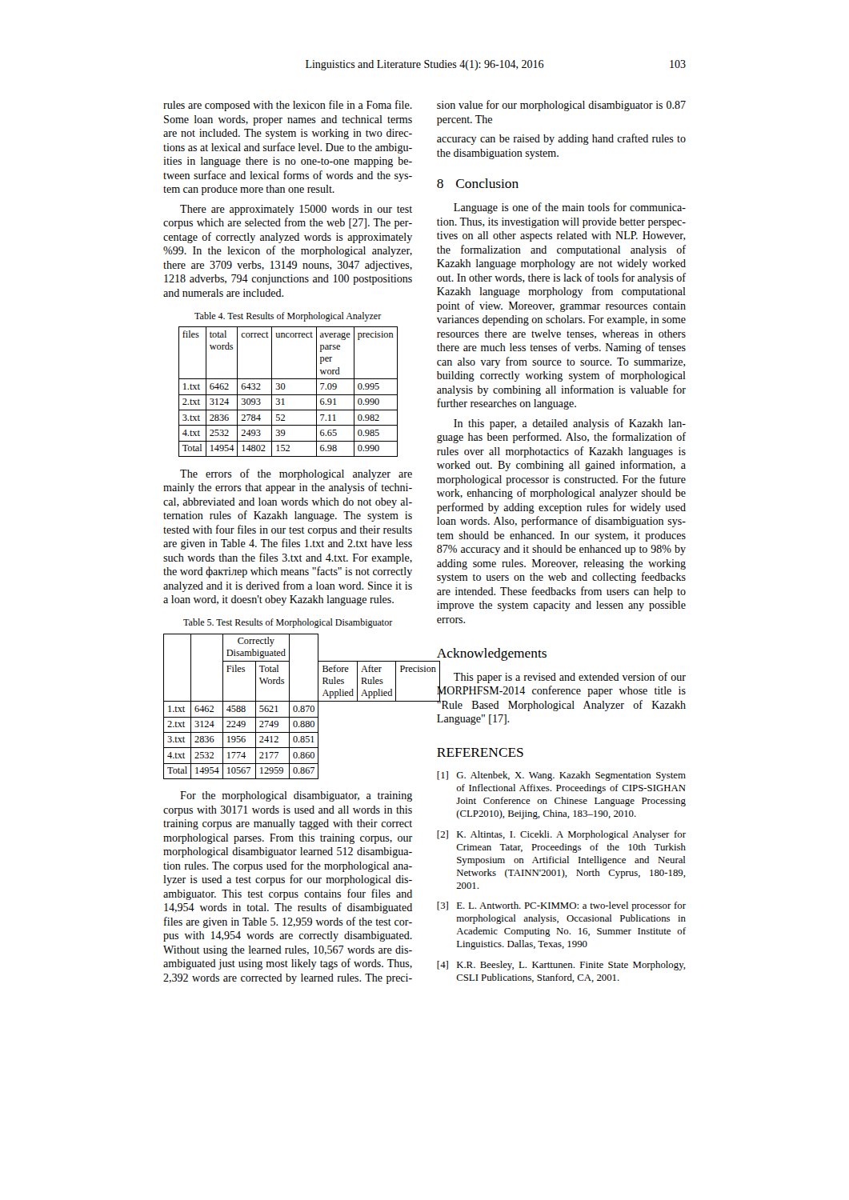Linguistics and Literature Studies 4(1): 96-104, 2016 103
rules are composed with the lexicon file in a Foma file. Some loan words, proper names and technical terms are not included. The system is working in two directions as at lexical and surface level. Due to the ambiguities in language there is no one-to-one mapping between surface and lexical forms of words and the system can produce more than one result.
There are approximately 15000 words in our test corpus which are selected from the web [27]. The percentage of correctly analyzed words is approximately %99. In the lexicon of the morphological analyzer, there are 3709 verbs, 13149 nouns, 3047 adjectives, 1218 adverbs, 794 conjunctions and 100 postpositions and numerals are included.
Table 4. Test Results of Morphological Analyzer
| files | total words | correct | uncorrect | average parse per word | precision |
| --- | --- | --- | --- | --- | --- |
| 1.txt | 6462 | 6432 | 30 | 7.09 | 0.995 |
| 2.txt | 3124 | 3093 | 31 | 6.91 | 0.990 |
| 3.txt | 2836 | 2784 | 52 | 7.11 | 0.982 |
| 4.txt | 2532 | 2493 | 39 | 6.65 | 0.985 |
| Total | 14954 | 14802 | 152 | 6.98 | 0.990 |
The errors of the morphological analyzer are mainly the errors that appear in the analysis of technical, abbreviated and loan words which do not obey alternation rules of Kazakh language. The system is tested with four files in our test corpus and their results are given in Table 4. The files 1.txt and 2.txt have less such words than the files 3.txt and 4.txt. For example, the word фактілер which means "facts" is not correctly analyzed and it is derived from a loan word. Since it is a loan word, it doesn't obey Kazakh language rules.
Table 5. Test Results of Morphological Disambiguator
| | | Correctly Disambiguated | |
| --- | --- | --- | --- |
| Files | Total Words | Before Rules Applied | After Rules Applied | Precision |
| 1.txt | 6462 | 4588 | 5621 | 0.870 |
| 2.txt | 3124 | 2249 | 2749 | 0.880 |
| 3.txt | 2836 | 1956 | 2412 | 0.851 |
| 4.txt | 2532 | 1774 | 2177 | 0.860 |
| Total | 14954 | 10567 | 12959 | 0.867 |
For the morphological disambiguator, a training corpus with 30171 words is used and all words in this training corpus are manually tagged with their correct morphological parses. From this training corpus, our morphological disambiguator learned 512 disambiguation rules. The corpus used for the morphological analyzer is used a test corpus for our morphological disambiguator. This test corpus contains four files and 14,954 words in total. The results of disambiguated files are given in Table 5. 12,959 words of the test corpus with 14,954 words are correctly disambiguated. Without using the learned rules, 10,567 words are disambiguated just using most likely tags of words. Thus, 2,392 words are corrected by learned rules. The precision value for our morphological disambiguator is 0.87 percent. The
accuracy can be raised by adding hand crafted rules to the disambiguation system.
8 Conclusion
Language is one of the main tools for communication. Thus, its investigation will provide better perspectives on all other aspects related with NLP. However, the formalization and computational analysis of Kazakh language morphology are not widely worked out. In other words, there is lack of tools for analysis of Kazakh language morphology from computational point of view. Moreover, grammar resources contain variances depending on scholars. For example, in some resources there are twelve tenses, whereas in others there are much less tenses of verbs. Naming of tenses can also vary from source to source. To summarize, building correctly working system of morphological analysis by combining all information is valuable for further researches on language.
In this paper, a detailed analysis of Kazakh language has been performed. Also, the formalization of rules over all morphotactics of Kazakh languages is worked out. By combining all gained information, a morphological processor is constructed. For the future work, enhancing of morphological analyzer should be performed by adding exception rules for widely used loan words. Also, performance of disambiguation system should be enhanced. In our system, it produces 87% accuracy and it should be enhanced up to 98% by adding some rules. Moreover, releasing the working system to users on the web and collecting feedbacks are intended. These feedbacks from users can help to improve the system capacity and lessen any possible errors.
Acknowledgements
This paper is a revised and extended version of our MORPHFSM-2014 conference paper whose title is "Rule Based Morphological Analyzer of Kazakh Language" [17].
REFERENCES
G. Altenbek, X. Wang. Kazakh Segmentation System of Inflectional Affixes. Proceedings of CIPS-SIGHAN Joint Conference on Chinese Language Processing (CLP2010), Beijing, China, 183–190, 2010.
K. Altintas, I. Cicekli. A Morphological Analyser for Crimean Tatar, Proceedings of the 10th Turkish Symposium on Artificial Intelligence and Neural Networks (TAINN'2001), North Cyprus, 180-189, 2001.
E. L. Antworth. PC-KIMMO: a two-level processor for morphological analysis, Occasional Publications in Academic Computing No. 16, Summer Institute of Linguistics. Dallas, Texas, 1990
K.R. Beesley, L. Karttunen. Finite State Morphology, CSLI Publications, Stanford, CA, 2001.